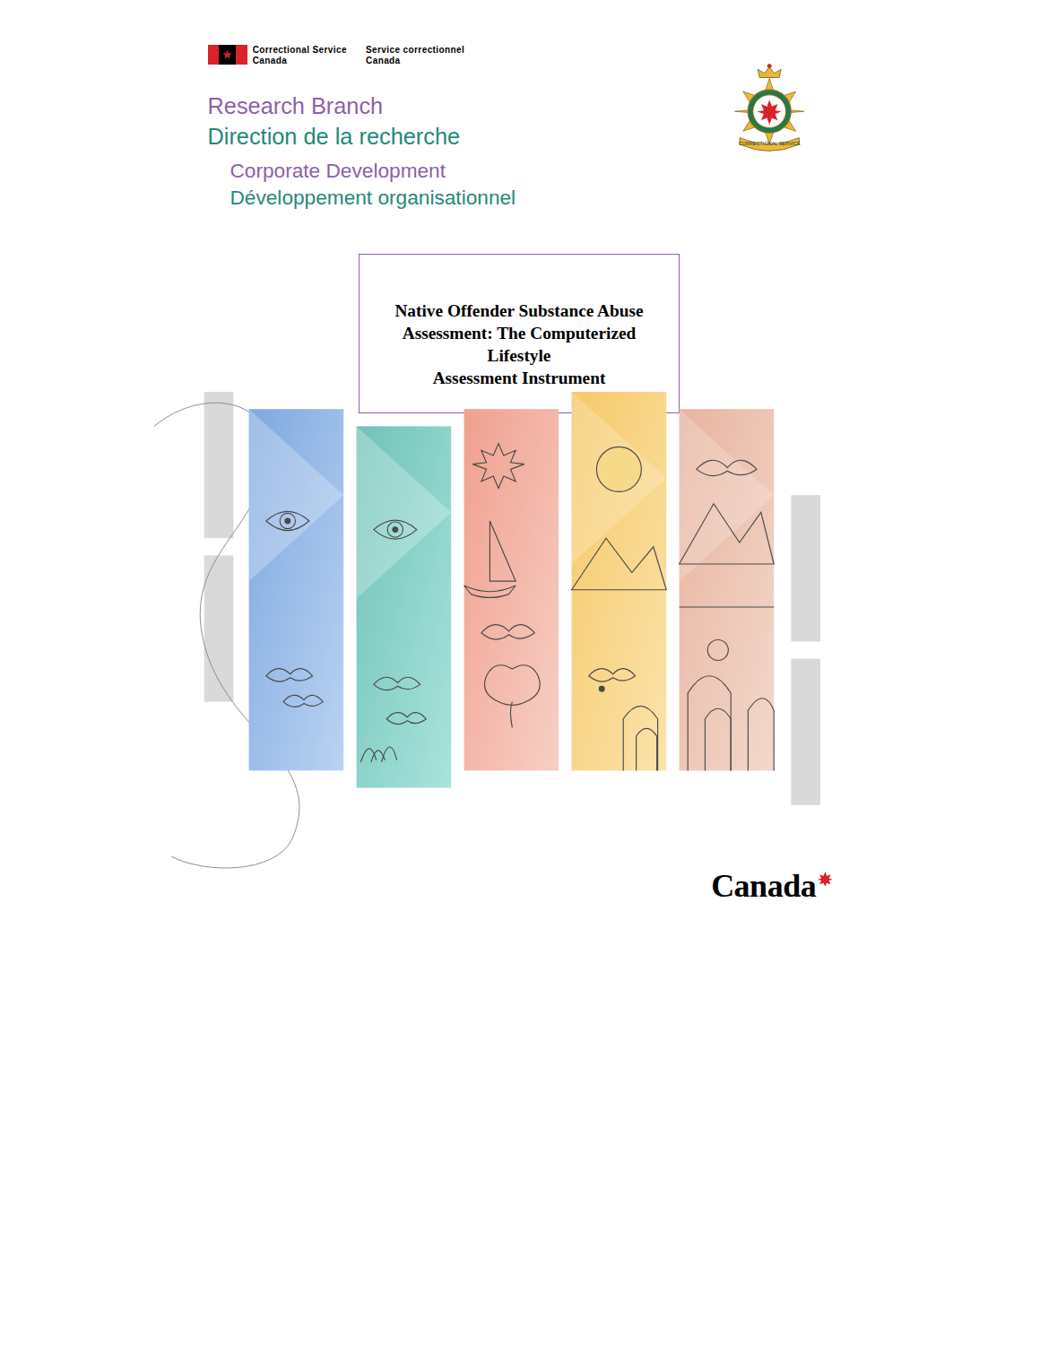★
Correctional Service
Canada
Service correctionnel
Canada
CORRECTIONAL SERVICE
Research Branch
Direction de la recherche
Corporate Development
Développement organisationnel
Native Offender Substance Abuse
Assessment: The Computerized Lifestyle
Assessment Instrument
Canada